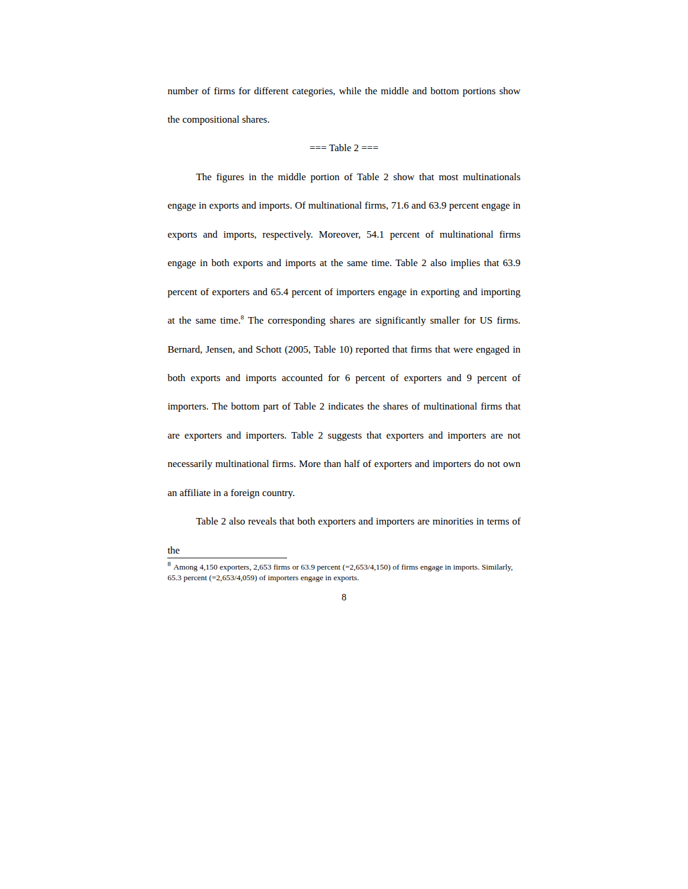number of firms for different categories, while the middle and bottom portions show the compositional shares.
=== Table 2 ===
The figures in the middle portion of Table 2 show that most multinationals engage in exports and imports. Of multinational firms, 71.6 and 63.9 percent engage in exports and imports, respectively. Moreover, 54.1 percent of multinational firms engage in both exports and imports at the same time. Table 2 also implies that 63.9 percent of exporters and 65.4 percent of importers engage in exporting and importing at the same time.8 The corresponding shares are significantly smaller for US firms. Bernard, Jensen, and Schott (2005, Table 10) reported that firms that were engaged in both exports and imports accounted for 6 percent of exporters and 9 percent of importers. The bottom part of Table 2 indicates the shares of multinational firms that are exporters and importers. Table 2 suggests that exporters and importers are not necessarily multinational firms. More than half of exporters and importers do not own an affiliate in a foreign country.
Table 2 also reveals that both exporters and importers are minorities in terms of the
8 Among 4,150 exporters, 2,653 firms or 63.9 percent (=2,653/4,150) of firms engage in imports. Similarly, 65.3 percent (=2,653/4,059) of importers engage in exports.
8